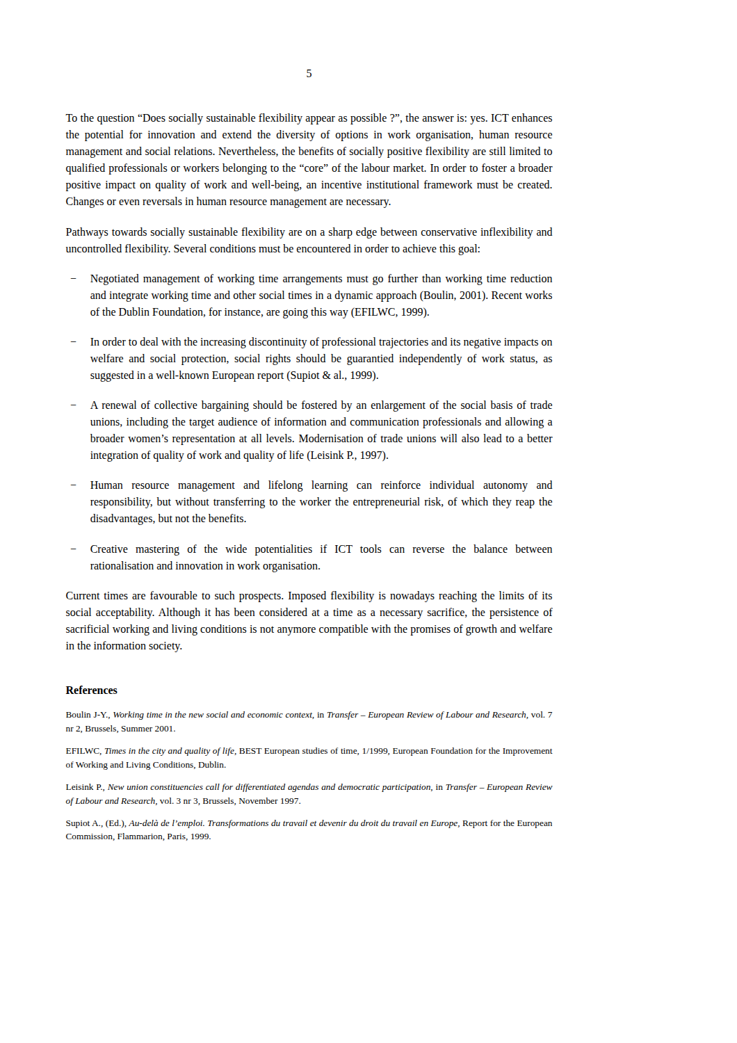5
To the question “Does socially sustainable flexibility appear as possible ?”, the answer is: yes. ICT enhances the potential for innovation and extend the diversity of options in work organisation, human resource management and social relations. Nevertheless, the benefits of socially positive flexibility are still limited to qualified professionals or workers belonging to the “core” of the labour market. In order to foster a broader positive impact on quality of work and well-being, an incentive institutional framework must be created. Changes or even reversals in human resource management are necessary.
Pathways towards socially sustainable flexibility are on a sharp edge between conservative inflexibility and uncontrolled flexibility. Several conditions must be encountered in order to achieve this goal:
Negotiated management of working time arrangements must go further than working time reduction and integrate working time and other social times in a dynamic approach (Boulin, 2001). Recent works of the Dublin Foundation, for instance, are going this way (EFILWC, 1999).
In order to deal with the increasing discontinuity of professional trajectories and its negative impacts on welfare and social protection, social rights should be guarantied independently of work status, as suggested in a well-known European report (Supiot & al., 1999).
A renewal of collective bargaining should be fostered by an enlargement of the social basis of trade unions, including the target audience of information and communication professionals and allowing a broader women’s representation at all levels. Modernisation of trade unions will also lead to a better integration of quality of work and quality of life (Leisink P., 1997).
Human resource management and lifelong learning can reinforce individual autonomy and responsibility, but without transferring to the worker the entrepreneurial risk, of which they reap the disadvantages, but not the benefits.
Creative mastering of the wide potentialities if ICT tools can reverse the balance between rationalisation and innovation in work organisation.
Current times are favourable to such prospects. Imposed flexibility is nowadays reaching the limits of its social acceptability. Although it has been considered at a time as a necessary sacrifice, the persistence of sacrificial working and living conditions is not anymore compatible with the promises of growth and welfare in the information society.
References
Boulin J-Y., Working time in the new social and economic context, in Transfer – European Review of Labour and Research, vol. 7 nr 2, Brussels, Summer 2001.
EFILWC, Times in the city and quality of life, BEST European studies of time, 1/1999, European Foundation for the Improvement of Working and Living Conditions, Dublin.
Leisink P., New union constituencies call for differentiated agendas and democratic participation, in Transfer – European Review of Labour and Research, vol. 3 nr 3, Brussels, November 1997.
Supiot A., (Ed.), Au-delà de l’emploi. Transformations du travail et devenir du droit du travail en Europe, Report for the European Commission, Flammarion, Paris, 1999.